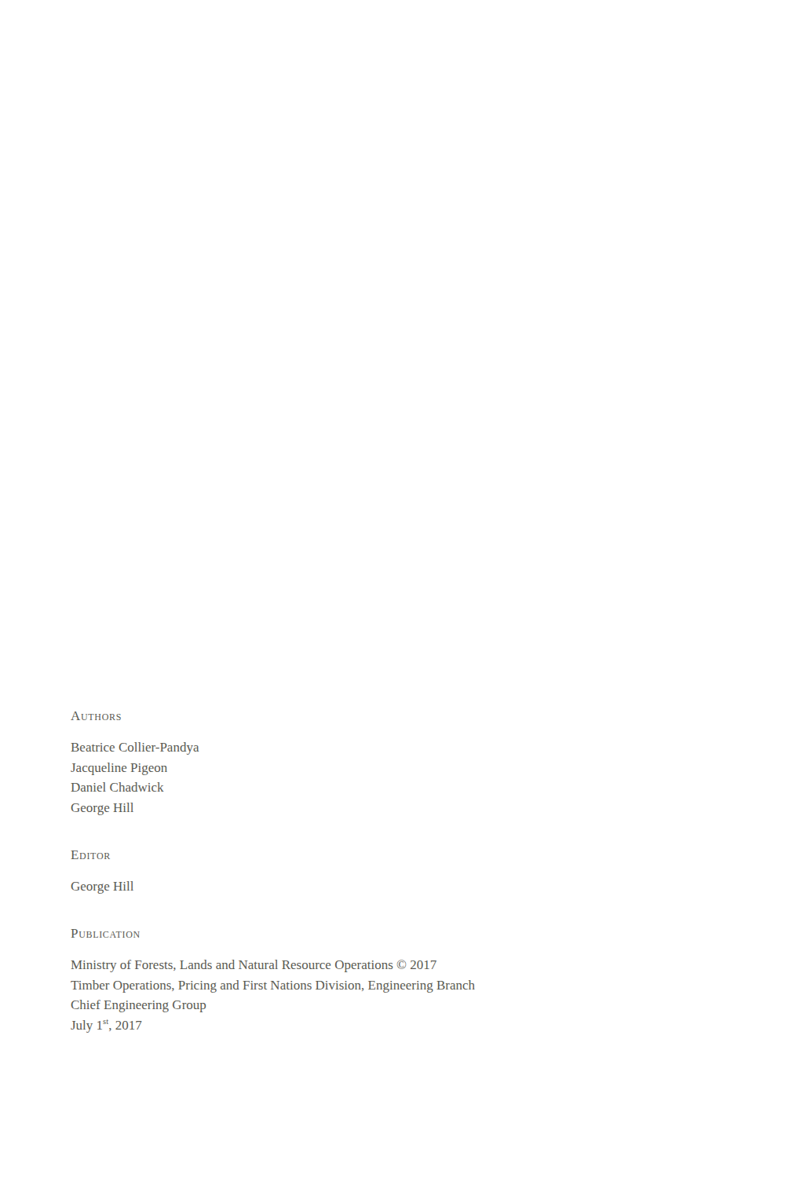Authors
Beatrice Collier-Pandya
Jacqueline Pigeon
Daniel Chadwick
George Hill
Editor
George Hill
Publication
Ministry of Forests, Lands and Natural Resource Operations © 2017
Timber Operations, Pricing and First Nations Division, Engineering Branch
Chief Engineering Group
July 1st, 2017